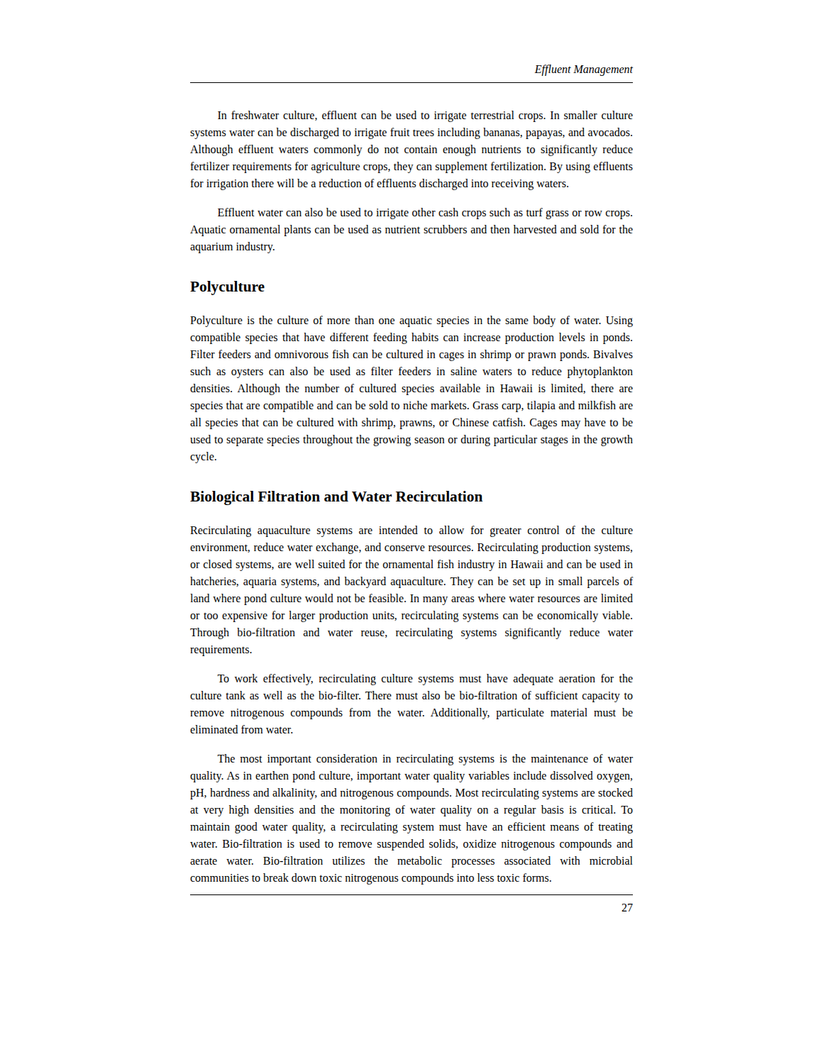Effluent Management
In freshwater culture, effluent can be used to irrigate terrestrial crops. In smaller culture systems water can be discharged to irrigate fruit trees including bananas, papayas, and avocados. Although effluent waters commonly do not contain enough nutrients to significantly reduce fertilizer requirements for agriculture crops, they can supplement fertilization. By using effluents for irrigation there will be a reduction of effluents discharged into receiving waters.
Effluent water can also be used to irrigate other cash crops such as turf grass or row crops. Aquatic ornamental plants can be used as nutrient scrubbers and then harvested and sold for the aquarium industry.
Polyculture
Polyculture is the culture of more than one aquatic species in the same body of water. Using compatible species that have different feeding habits can increase production levels in ponds. Filter feeders and omnivorous fish can be cultured in cages in shrimp or prawn ponds. Bivalves such as oysters can also be used as filter feeders in saline waters to reduce phytoplankton densities. Although the number of cultured species available in Hawaii is limited, there are species that are compatible and can be sold to niche markets. Grass carp, tilapia and milkfish are all species that can be cultured with shrimp, prawns, or Chinese catfish. Cages may have to be used to separate species throughout the growing season or during particular stages in the growth cycle.
Biological Filtration and Water Recirculation
Recirculating aquaculture systems are intended to allow for greater control of the culture environment, reduce water exchange, and conserve resources. Recirculating production systems, or closed systems, are well suited for the ornamental fish industry in Hawaii and can be used in hatcheries, aquaria systems, and backyard aquaculture. They can be set up in small parcels of land where pond culture would not be feasible. In many areas where water resources are limited or too expensive for larger production units, recirculating systems can be economically viable. Through bio-filtration and water reuse, recirculating systems significantly reduce water requirements.
To work effectively, recirculating culture systems must have adequate aeration for the culture tank as well as the bio-filter. There must also be bio-filtration of sufficient capacity to remove nitrogenous compounds from the water. Additionally, particulate material must be eliminated from water.
The most important consideration in recirculating systems is the maintenance of water quality. As in earthen pond culture, important water quality variables include dissolved oxygen, pH, hardness and alkalinity, and nitrogenous compounds. Most recirculating systems are stocked at very high densities and the monitoring of water quality on a regular basis is critical. To maintain good water quality, a recirculating system must have an efficient means of treating water. Bio-filtration is used to remove suspended solids, oxidize nitrogenous compounds and aerate water. Bio-filtration utilizes the metabolic processes associated with microbial communities to break down toxic nitrogenous compounds into less toxic forms.
27